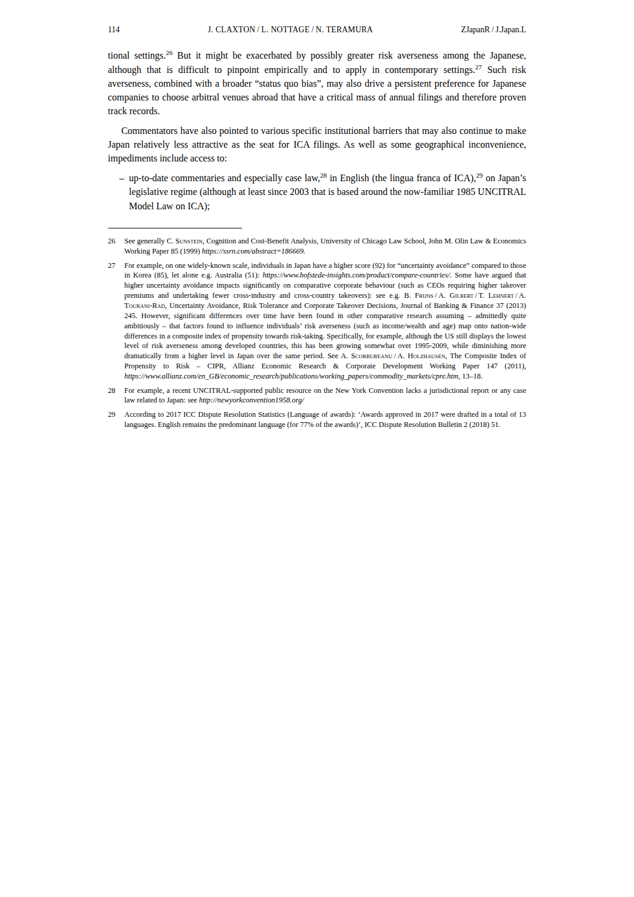114 J. CLAXTON / L. NOTTAGE / N. TERAMURA ZJapanR / J.Japan.L
tional settings.26 But it might be exacerbated by possibly greater risk averseness among the Japanese, although that is difficult to pinpoint empirically and to apply in contemporary settings.27 Such risk averseness, combined with a broader “status quo bias”, may also drive a persistent preference for Japanese companies to choose arbitral venues abroad that have a critical mass of annual filings and therefore proven track records.
Commentators have also pointed to various specific institutional barriers that may also continue to make Japan relatively less attractive as the seat for ICA filings. As well as some geographical inconvenience, impediments include access to:
up-to-date commentaries and especially case law,28 in English (the lingua franca of ICA),29 on Japan’s legislative regime (although at least since 2003 that is based around the now-familiar 1985 UNCITRAL Model Law on ICA);
See generally C. Sunstein, Cognition and Cost-Benefit Analysis, University of Chicago Law School, John M. Olin Law & Economics Working Paper 85 (1999) https://ssrn.com/abstract=186669.
For example, on one widely-known scale, individuals in Japan have a higher score (92) for “uncertainty avoidance” compared to those in Korea (85), let alone e.g. Australia (51): https://www.hofstede-insights.com/product/compare-countries/. Some have argued that higher uncertainty avoidance impacts significantly on comparative corporate behaviour (such as CEOs requiring higher takeover premiums and undertaking fewer cross-industry and cross-country takeovers): see e.g. B. Frijns / A. Gilbert / T. Lehnert / A. Tourani-Rad, Uncertainty Avoidance, Risk Tolerance and Corporate Takeover Decisions, Journal of Banking & Finance 37 (2013) 245. However, significant differences over time have been found in other comparative research assuming – admittedly quite ambitiously – that factors found to influence individuals’ risk averseness (such as income/wealth and age) map onto nation-wide differences in a composite index of propensity towards risk-taking. Specifically, for example, although the US still displays the lowest level of risk averseness among developed countries, this has been growing somewhat over 1995-2009, while diminishing more dramatically from a higher level in Japan over the same period. See A. Scorbureanu / A. Holzhausen, The Composite Index of Propensity to Risk – CIPR, Allianz Economic Research & Corporate Development Working Paper 147 (2011), https://www.allianz.com/en_GB/economic_research/publications/working_papers/commodity_markets/cpre.htm, 13–18.
For example, a recent UNCITRAL-supported public resource on the New York Convention lacks a jurisdictional report or any case law related to Japan: see http://newyorkconvention1958.org/
According to 2017 ICC Dispute Resolution Statistics (Language of awards): ‘Awards approved in 2017 were drafted in a total of 13 languages. English remains the predominant language (for 77% of the awards)’, ICC Dispute Resolution Bulletin 2 (2018) 51.